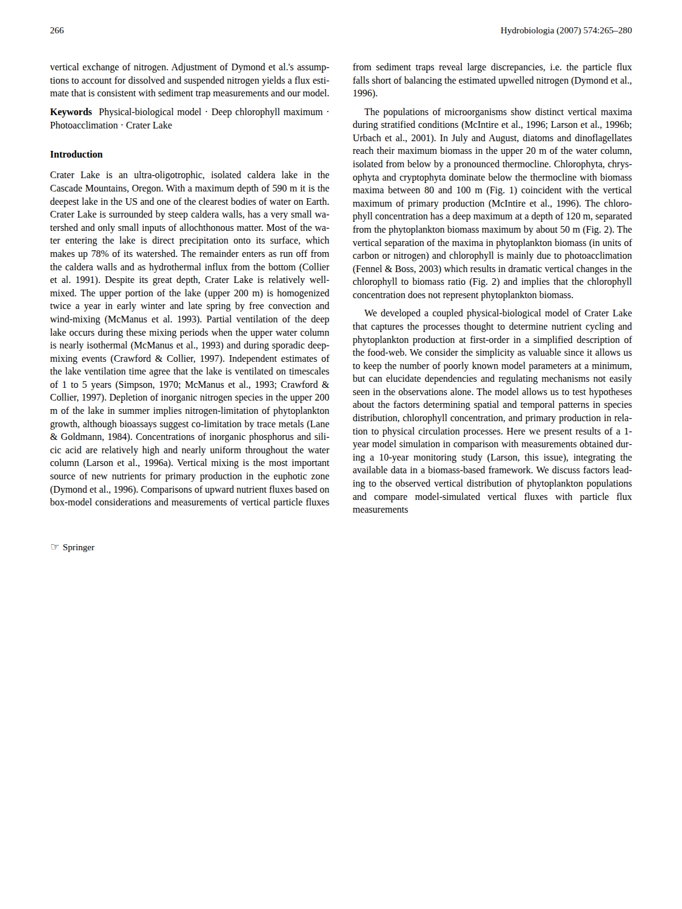266 Hydrobiologia (2007) 574:265–280
vertical exchange of nitrogen. Adjustment of Dymond et al.'s assumptions to account for dissolved and suspended nitrogen yields a flux estimate that is consistent with sediment trap measurements and our model.
Keywords Physical-biological model · Deep chlorophyll maximum · Photoacclimation · Crater Lake
Introduction
Crater Lake is an ultra-oligotrophic, isolated caldera lake in the Cascade Mountains, Oregon. With a maximum depth of 590 m it is the deepest lake in the US and one of the clearest bodies of water on Earth. Crater Lake is surrounded by steep caldera walls, has a very small watershed and only small inputs of allochthonous matter. Most of the water entering the lake is direct precipitation onto its surface, which makes up 78% of its watershed. The remainder enters as run off from the caldera walls and as hydrothermal influx from the bottom (Collier et al. 1991). Despite its great depth, Crater Lake is relatively well-mixed. The upper portion of the lake (upper 200 m) is homogenized twice a year in early winter and late spring by free convection and wind-mixing (McManus et al. 1993). Partial ventilation of the deep lake occurs during these mixing periods when the upper water column is nearly isothermal (McManus et al., 1993) and during sporadic deep-mixing events (Crawford & Collier, 1997). Independent estimates of the lake ventilation time agree that the lake is ventilated on timescales of 1 to 5 years (Simpson, 1970; McManus et al., 1993; Crawford & Collier, 1997). Depletion of inorganic nitrogen species in the upper 200 m of the lake in summer implies nitrogen-limitation of phytoplankton growth, although bioassays suggest co-limitation by trace metals (Lane & Goldmann, 1984). Concentrations of inorganic phosphorus and silicic acid are relatively high and nearly uniform throughout the water column (Larson et al., 1996a). Vertical mixing is the most important source of new nutrients for primary production in the euphotic zone (Dymond et al., 1996). Comparisons of upward nutrient fluxes based on box-model considerations and measurements of vertical particle fluxes from sediment traps reveal large discrepancies, i.e. the particle flux falls short of balancing the estimated upwelled nitrogen (Dymond et al., 1996).
The populations of microorganisms show distinct vertical maxima during stratified conditions (McIntire et al., 1996; Larson et al., 1996b; Urbach et al., 2001). In July and August, diatoms and dinoflagellates reach their maximum biomass in the upper 20 m of the water column, isolated from below by a pronounced thermocline. Chlorophyta, chrysophyta and cryptophyta dominate below the thermocline with biomass maxima between 80 and 100 m (Fig. 1) coincident with the vertical maximum of primary production (McIntire et al., 1996). The chlorophyll concentration has a deep maximum at a depth of 120 m, separated from the phytoplankton biomass maximum by about 50 m (Fig. 2). The vertical separation of the maxima in phytoplankton biomass (in units of carbon or nitrogen) and chlorophyll is mainly due to photoacclimation (Fennel & Boss, 2003) which results in dramatic vertical changes in the chlorophyll to biomass ratio (Fig. 2) and implies that the chlorophyll concentration does not represent phytoplankton biomass.
We developed a coupled physical-biological model of Crater Lake that captures the processes thought to determine nutrient cycling and phytoplankton production at first-order in a simplified description of the food-web. We consider the simplicity as valuable since it allows us to keep the number of poorly known model parameters at a minimum, but can elucidate dependencies and regulating mechanisms not easily seen in the observations alone. The model allows us to test hypotheses about the factors determining spatial and temporal patterns in species distribution, chlorophyll concentration, and primary production in relation to physical circulation processes. Here we present results of a 1-year model simulation in comparison with measurements obtained during a 10-year monitoring study (Larson, this issue), integrating the available data in a biomass-based framework. We discuss factors leading to the observed vertical distribution of phytoplankton populations and compare model-simulated vertical fluxes with particle flux measurements
☞ Springer